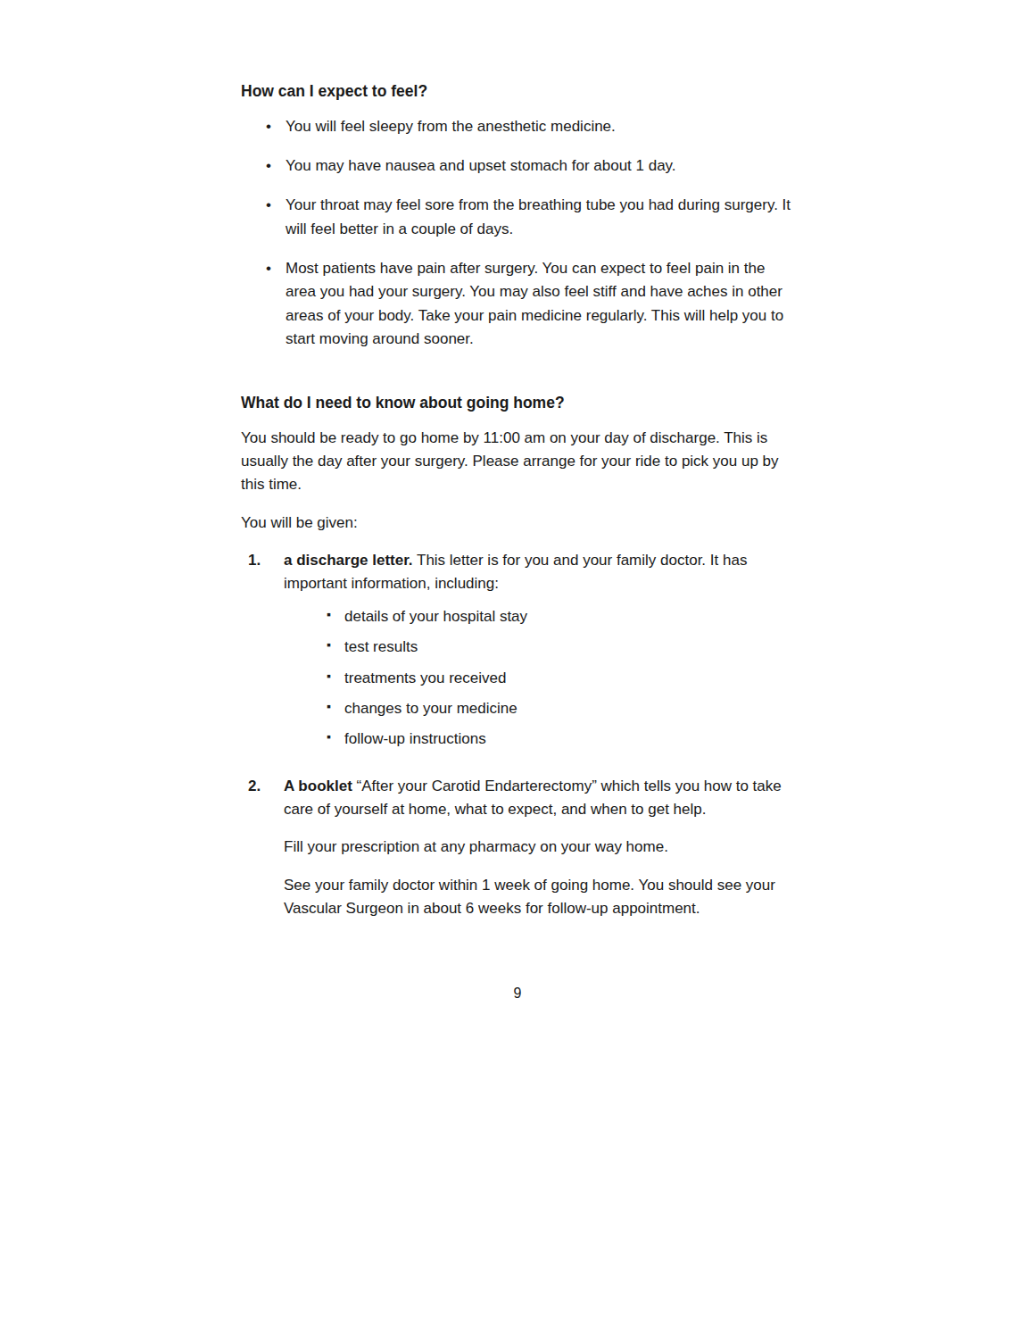How can I expect to feel?
You will feel sleepy from the anesthetic medicine.
You may have nausea and upset stomach for about 1 day.
Your throat may feel sore from the breathing tube you had during surgery. It will feel better in a couple of days.
Most patients have pain after surgery. You can expect to feel pain in the area you had your surgery. You may also feel stiff and have aches in other areas of your body. Take your pain medicine regularly. This will help you to start moving around sooner.
What do I need to know about going home?
You should be ready to go home by 11:00 am on your day of discharge. This is usually the day after your surgery. Please arrange for your ride to pick you up by this time.
You will be given:
a discharge letter. This letter is for you and your family doctor. It has important information, including:
details of your hospital stay
test results
treatments you received
changes to your medicine
follow-up instructions
A booklet “After your Carotid Endarterectomy” which tells you how to take care of yourself at home, what to expect, and when to get help.
Fill your prescription at any pharmacy on your way home.
See your family doctor within 1 week of going home. You should see your Vascular Surgeon in about 6 weeks for follow-up appointment.
9